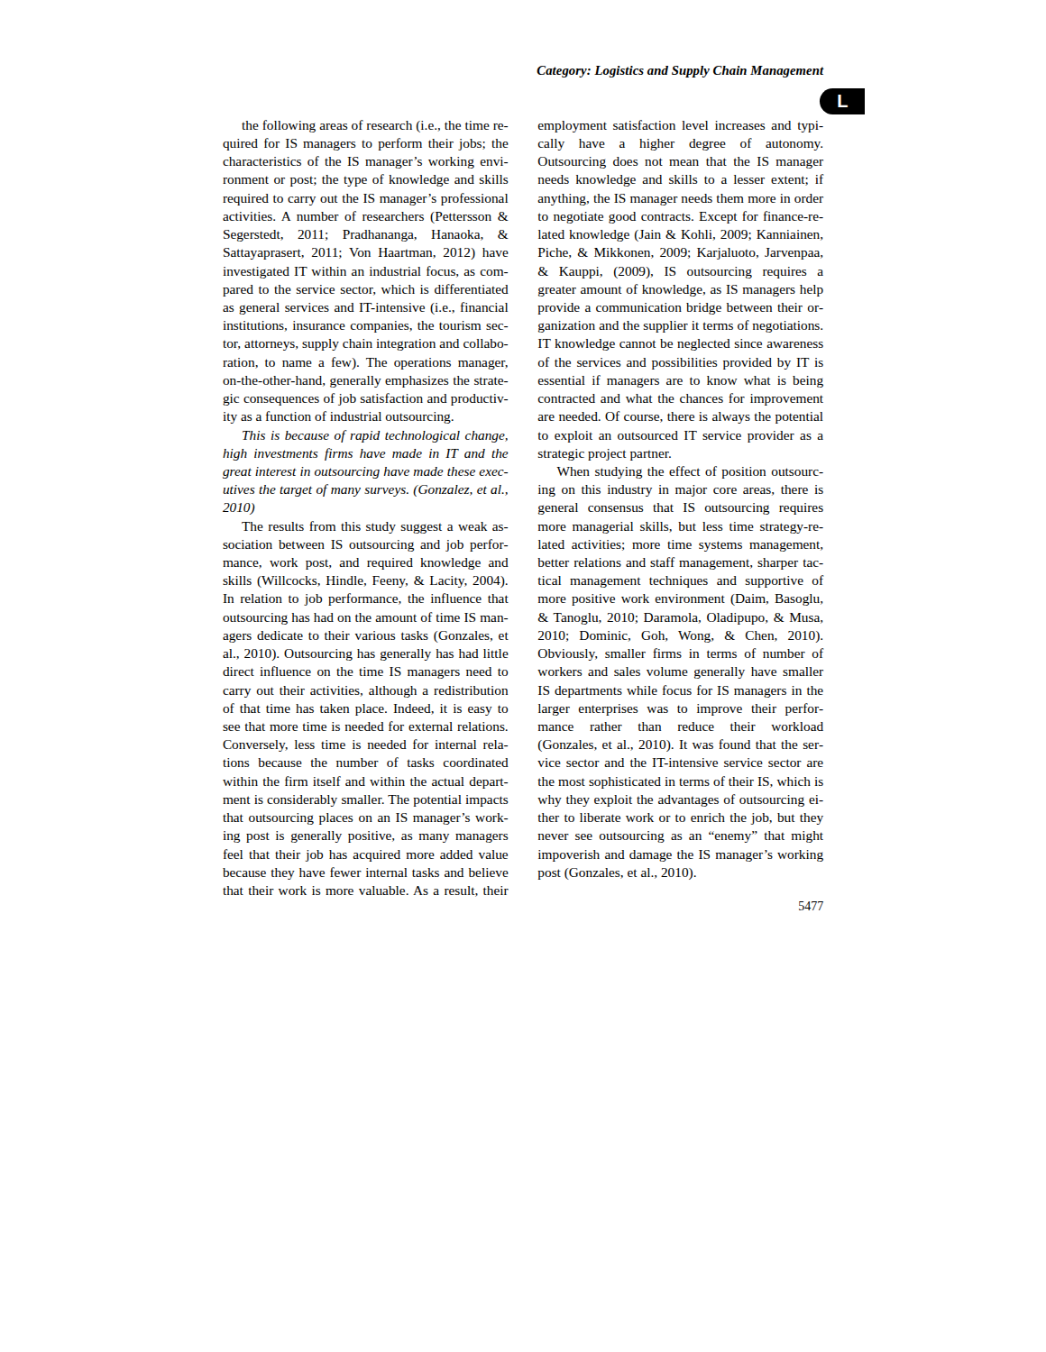Category: Logistics and Supply Chain Management
L
the following areas of research (i.e., the time required for IS managers to perform their jobs; the characteristics of the IS manager’s working environment or post; the type of knowledge and skills required to carry out the IS manager’s professional activities. A number of researchers (Pettersson & Segerstedt, 2011; Pradhananga, Hanaoka, & Sattayaprasert, 2011; Von Haartman, 2012) have investigated IT within an industrial focus, as compared to the service sector, which is differentiated as general services and IT-intensive (i.e., financial institutions, insurance companies, the tourism sector, attorneys, supply chain integration and collaboration, to name a few). The operations manager, on-the-other-hand, generally emphasizes the strategic consequences of job satisfaction and productivity as a function of industrial outsourcing.
This is because of rapid technological change, high investments firms have made in IT and the great interest in outsourcing have made these executives the target of many surveys. (Gonzalez, et al., 2010)
The results from this study suggest a weak association between IS outsourcing and job performance, work post, and required knowledge and skills (Willcocks, Hindle, Feeny, & Lacity, 2004). In relation to job performance, the influence that outsourcing has had on the amount of time IS managers dedicate to their various tasks (Gonzales, et al., 2010). Outsourcing has generally has had little direct influence on the time IS managers need to carry out their activities, although a redistribution of that time has taken place. Indeed, it is easy to see that more time is needed for external relations. Conversely, less time is needed for internal relations because the number of tasks coordinated within the firm itself and within the actual department is considerably smaller. The potential impacts that outsourcing places on an IS manager’s working post is generally positive, as many managers feel that their job has acquired more added value because they have fewer internal tasks and believe that their work is more valuable. As a result, their employment satisfaction level increases and typically have a higher degree of autonomy. Outsourcing does not mean that the IS manager needs knowledge and skills to a lesser extent; if anything, the IS manager needs them more in order to negotiate good contracts. Except for finance-related knowledge (Jain & Kohli, 2009; Kanniainen, Piche, & Mikkonen, 2009; Karjaluoto, Jarvenpaa, & Kauppi, (2009), IS outsourcing requires a greater amount of knowledge, as IS managers help provide a communication bridge between their organization and the supplier it terms of negotiations. IT knowledge cannot be neglected since awareness of the services and possibilities provided by IT is essential if managers are to know what is being contracted and what the chances for improvement are needed. Of course, there is always the potential to exploit an outsourced IT service provider as a strategic project partner.
When studying the effect of position outsourcing on this industry in major core areas, there is general consensus that IS outsourcing requires more managerial skills, but less time strategy-related activities; more time systems management, better relations and staff management, sharper tactical management techniques and supportive of more positive work environment (Daim, Basoglu, & Tanoglu, 2010; Daramola, Oladipupo, & Musa, 2010; Dominic, Goh, Wong, & Chen, 2010). Obviously, smaller firms in terms of number of workers and sales volume generally have smaller IS departments while focus for IS managers in the larger enterprises was to improve their performance rather than reduce their workload (Gonzales, et al., 2010). It was found that the service sector and the IT-intensive service sector are the most sophisticated in terms of their IS, which is why they exploit the advantages of outsourcing either to liberate work or to enrich the job, but they never see outsourcing as an “enemy” that might impoverish and damage the IS manager’s working post (Gonzales, et al., 2010).
5477